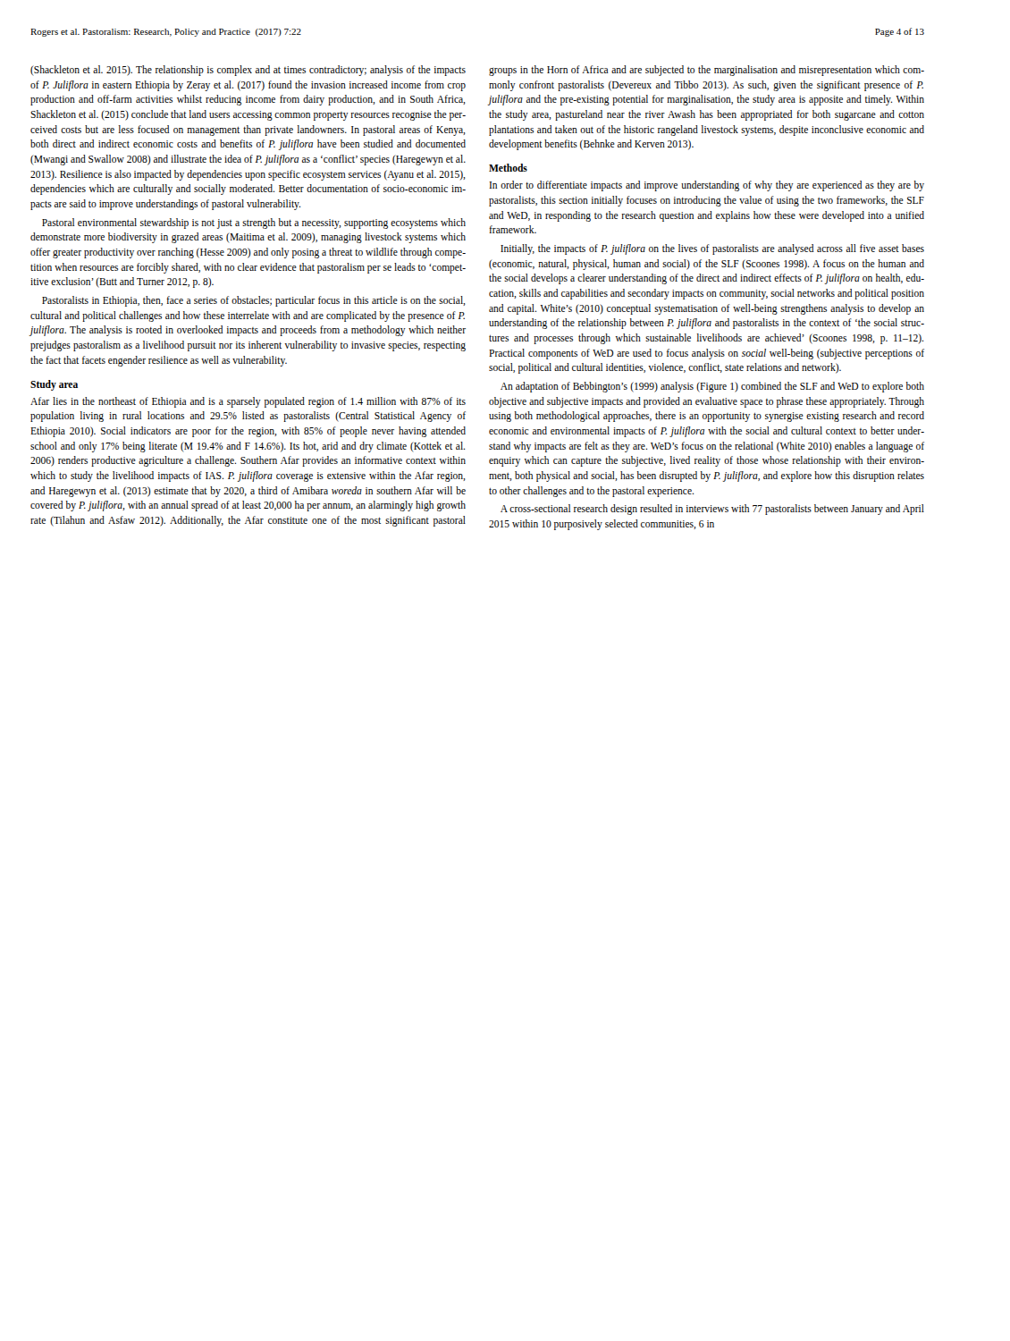Rogers et al. Pastoralism: Research, Policy and Practice (2017) 7:22
Page 4 of 13
(Shackleton et al. 2015). The relationship is complex and at times contradictory; analysis of the impacts of P. Juliflora in eastern Ethiopia by Zeray et al. (2017) found the invasion increased income from crop production and off-farm activities whilst reducing income from dairy production, and in South Africa, Shackleton et al. (2015) conclude that land users accessing common property resources recognise the perceived costs but are less focused on management than private landowners. In pastoral areas of Kenya, both direct and indirect economic costs and benefits of P. juliflora have been studied and documented (Mwangi and Swallow 2008) and illustrate the idea of P. juliflora as a ‘conflict’ species (Haregewyn et al. 2013). Resilience is also impacted by dependencies upon specific ecosystem services (Ayanu et al. 2015), dependencies which are culturally and socially moderated. Better documentation of socio-economic impacts are said to improve understandings of pastoral vulnerability.
Pastoral environmental stewardship is not just a strength but a necessity, supporting ecosystems which demonstrate more biodiversity in grazed areas (Maitima et al. 2009), managing livestock systems which offer greater productivity over ranching (Hesse 2009) and only posing a threat to wildlife through competition when resources are forcibly shared, with no clear evidence that pastoralism per se leads to ‘competitive exclusion’ (Butt and Turner 2012, p. 8).
Pastoralists in Ethiopia, then, face a series of obstacles; particular focus in this article is on the social, cultural and political challenges and how these interrelate with and are complicated by the presence of P. juliflora. The analysis is rooted in overlooked impacts and proceeds from a methodology which neither prejudges pastoralism as a livelihood pursuit nor its inherent vulnerability to invasive species, respecting the fact that facets engender resilience as well as vulnerability.
Study area
Afar lies in the northeast of Ethiopia and is a sparsely populated region of 1.4 million with 87% of its population living in rural locations and 29.5% listed as pastoralists (Central Statistical Agency of Ethiopia 2010). Social indicators are poor for the region, with 85% of people never having attended school and only 17% being literate (M 19.4% and F 14.6%). Its hot, arid and dry climate (Kottek et al. 2006) renders productive agriculture a challenge. Southern Afar provides an informative context within which to study the livelihood impacts of IAS. P. juliflora coverage is extensive within the Afar region, and Haregewyn et al. (2013) estimate that by 2020, a third of Amibara woreda in southern Afar will be covered by P. juliflora, with an annual spread of at least 20,000 ha per annum, an alarmingly high growth rate (Tilahun and Asfaw 2012). Additionally, the Afar constitute one of the most significant pastoral groups in the Horn of Africa and are subjected to the marginalisation and misrepresentation which commonly confront pastoralists (Devereux and Tibbo 2013). As such, given the significant presence of P. juliflora and the pre-existing potential for marginalisation, the study area is apposite and timely. Within the study area, pastureland near the river Awash has been appropriated for both sugarcane and cotton plantations and taken out of the historic rangeland livestock systems, despite inconclusive economic and development benefits (Behnke and Kerven 2013).
Methods
In order to differentiate impacts and improve understanding of why they are experienced as they are by pastoralists, this section initially focuses on introducing the value of using the two frameworks, the SLF and WeD, in responding to the research question and explains how these were developed into a unified framework.
Initially, the impacts of P. juliflora on the lives of pastoralists are analysed across all five asset bases (economic, natural, physical, human and social) of the SLF (Scoones 1998). A focus on the human and the social develops a clearer understanding of the direct and indirect effects of P. juliflora on health, education, skills and capabilities and secondary impacts on community, social networks and political position and capital. White’s (2010) conceptual systematisation of well-being strengthens analysis to develop an understanding of the relationship between P. juliflora and pastoralists in the context of ‘the social structures and processes through which sustainable livelihoods are achieved’ (Scoones 1998, p. 11–12). Practical components of WeD are used to focus analysis on social well-being (subjective perceptions of social, political and cultural identities, violence, conflict, state relations and network).
An adaptation of Bebbington’s (1999) analysis (Figure 1) combined the SLF and WeD to explore both objective and subjective impacts and provided an evaluative space to phrase these appropriately. Through using both methodological approaches, there is an opportunity to synergise existing research and record economic and environmental impacts of P. juliflora with the social and cultural context to better understand why impacts are felt as they are. WeD’s focus on the relational (White 2010) enables a language of enquiry which can capture the subjective, lived reality of those whose relationship with their environment, both physical and social, has been disrupted by P. juliflora, and explore how this disruption relates to other challenges and to the pastoral experience.
A cross-sectional research design resulted in interviews with 77 pastoralists between January and April 2015 within 10 purposively selected communities, 6 in